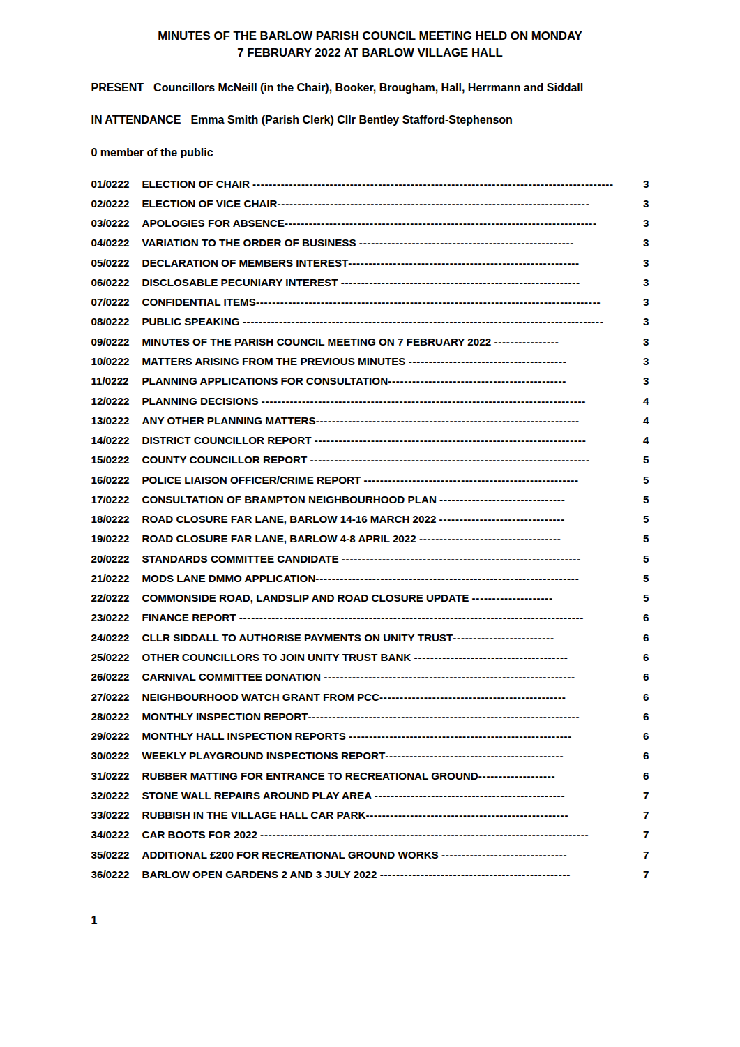MINUTES OF THE BARLOW PARISH COUNCIL MEETING HELD ON MONDAY
7 FEBRUARY 2022 AT BARLOW VILLAGE HALL
PRESENT Councillors McNeill (in the Chair), Booker, Brougham, Hall, Herrmann and Siddall
IN ATTENDANCE Emma Smith (Parish Clerk) Cllr Bentley Stafford-Stephenson
0 member of the public
| 01/0222 | ELECTION OF CHAIR ----------------------------------------------------------------------------------------- | 3 |
| 02/0222 | ELECTION OF VICE CHAIR ----------------------------------------------------------------------------- | 3 |
| 03/0222 | APOLOGIES FOR ABSENCE ----------------------------------------------------------------------------- | 3 |
| 04/0222 | VARIATION TO THE ORDER OF BUSINESS ----------------------------------------------------- | 3 |
| 05/0222 | DECLARATION OF MEMBERS INTEREST --------------------------------------------------------- | 3 |
| 06/0222 | DISCLOSABLE PECUNIARY INTEREST ----------------------------------------------------------- | 3 |
| 07/0222 | CONFIDENTIAL ITEMS ------------------------------------------------------------------------------------- | 3 |
| 08/0222 | PUBLIC SPEAKING ----------------------------------------------------------------------------------------- | 3 |
| 09/0222 | MINUTES OF THE PARISH COUNCIL MEETING ON 7 FEBRUARY 2022 ---------------- | 3 |
| 10/0222 | MATTERS ARISING FROM THE PREVIOUS MINUTES --------------------------------------- | 3 |
| 11/0222 | PLANNING APPLICATIONS FOR CONSULTATION -------------------------------------------- | 3 |
| 12/0222 | PLANNING DECISIONS -------------------------------------------------------------------------------- | 4 |
| 13/0222 | ANY OTHER PLANNING MATTERS ----------------------------------------------------------------- | 4 |
| 14/0222 | DISTRICT COUNCILLOR REPORT ------------------------------------------------------------------- | 4 |
| 15/0222 | COUNTY COUNCILLOR REPORT --------------------------------------------------------------------- | 5 |
| 16/0222 | POLICE LIAISON OFFICER/CRIME REPORT ----------------------------------------------------- | 5 |
| 17/0222 | CONSULTATION OF BRAMPTON NEIGHBOURHOOD PLAN ------------------------------- | 5 |
| 18/0222 | ROAD CLOSURE FAR LANE, BARLOW 14-16 MARCH 2022 ------------------------------- | 5 |
| 19/0222 | ROAD CLOSURE FAR LANE, BARLOW 4-8 APRIL 2022 ----------------------------------- | 5 |
| 20/0222 | STANDARDS COMMITTEE CANDIDATE ----------------------------------------------------------- | 5 |
| 21/0222 | MODS LANE DMMO APPLICATION ----------------------------------------------------------------- | 5 |
| 22/0222 | COMMONSIDE ROAD, LANDSLIP AND ROAD CLOSURE UPDATE -------------------- | 5 |
| 23/0222 | FINANCE REPORT ------------------------------------------------------------------------------------- | 6 |
| 24/0222 | CLLR SIDDALL TO AUTHORISE PAYMENTS ON UNITY TRUST ------------------------- | 6 |
| 25/0222 | OTHER COUNCILLORS TO JOIN UNITY TRUST BANK -------------------------------------- | 6 |
| 26/0222 | CARNIVAL COMMITTEE DONATION -------------------------------------------------------------- | 6 |
| 27/0222 | NEIGHBOURHOOD WATCH GRANT FROM PCC ---------------------------------------------- | 6 |
| 28/0222 | MONTHLY INSPECTION REPORT ------------------------------------------------------------------- | 6 |
| 29/0222 | MONTHLY HALL INSPECTION REPORTS ------------------------------------------------------- | 6 |
| 30/0222 | WEEKLY PLAYGROUND INSPECTIONS REPORT -------------------------------------------- | 6 |
| 31/0222 | RUBBER MATTING FOR ENTRANCE TO RECREATIONAL GROUND ------------------- | 6 |
| 32/0222 | STONE WALL REPAIRS AROUND PLAY AREA ----------------------------------------------- | 7 |
| 33/0222 | RUBBISH IN THE VILLAGE HALL CAR PARK -------------------------------------------------- | 7 |
| 34/0222 | CAR BOOTS FOR 2022 --------------------------------------------------------------------------------- | 7 |
| 35/0222 | ADDITIONAL £200 FOR RECREATIONAL GROUND WORKS ------------------------------- | 7 |
| 36/0222 | BARLOW OPEN GARDENS 2 AND 3 JULY 2022 ----------------------------------------------- | 7 |
1